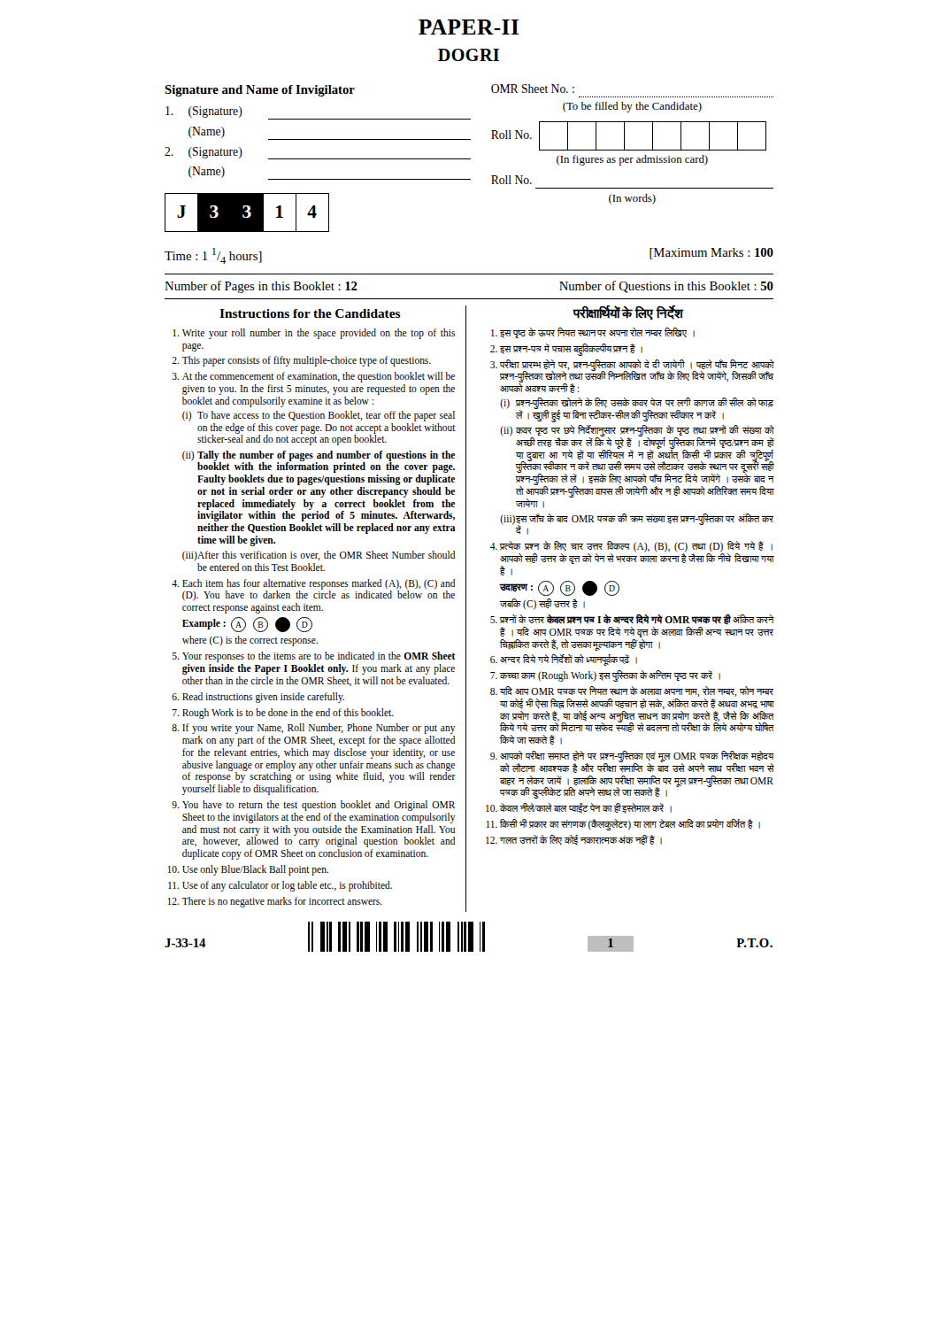PAPER-II
DOGRI
Signature and Name of Invigilator
1. (Signature)
1. (Name)
2. (Signature)
2. (Name)
J 3 3 1 4
OMR Sheet No. :
(To be filled by the Candidate)
Roll No.
(In figures as per admission card)
Roll No.
(In words)
Time : 1 1/4 hours]
[Maximum Marks : 100
Number of Pages in this Booklet : 12
Number of Questions in this Booklet : 50
Instructions for the Candidates
Write your roll number in the space provided on the top of this page.
This paper consists of fifty multiple-choice type of questions.
At the commencement of examination, the question booklet will be given to you. In the first 5 minutes, you are requested to open the booklet and compulsorily examine it as below :
(i) To have access to the Question Booklet, tear off the paper seal on the edge of this cover page. Do not accept a booklet without sticker-seal and do not accept an open booklet.
(ii) Tally the number of pages and number of questions in the booklet with the information printed on the cover page. Faulty booklets due to pages/questions missing or duplicate or not in serial order or any other discrepancy should be replaced immediately by a correct booklet from the invigilator within the period of 5 minutes. Afterwards, neither the Question Booklet will be replaced nor any extra time will be given.
(iii) After this verification is over, the OMR Sheet Number should be entered on this Test Booklet.
Each item has four alternative responses marked (A), (B), (C) and (D). You have to darken the circle as indicated below on the correct response against each item.
Example : A B C D
where (C) is the correct response.
Your responses to the items are to be indicated in the OMR Sheet given inside the Paper I Booklet only. If you mark at any place other than in the circle in the OMR Sheet, it will not be evaluated.
Read instructions given inside carefully.
Rough Work is to be done in the end of this booklet.
If you write your Name, Roll Number, Phone Number or put any mark on any part of the OMR Sheet, except for the space allotted for the relevant entries, which may disclose your identity, or use abusive language or employ any other unfair means such as change of response by scratching or using white fluid, you will render yourself liable to disqualification.
You have to return the test question booklet and Original OMR Sheet to the invigilators at the end of the examination compulsorily and must not carry it with you outside the Examination Hall. You are, however, allowed to carry original question booklet and duplicate copy of OMR Sheet on conclusion of examination.
Use only Blue/Black Ball point pen.
Use of any calculator or log table etc., is prohibited.
There is no negative marks for incorrect answers.
परीक्षार्थियों के लिए निर्देश
इस पृष्ठ के ऊपर नियत स्थान पर अपना रोल नम्बर लिखिए ।
इस प्रश्न-पत्र में पचास बहुविकल्पीय प्रश्न हैं ।
परीक्षा प्रारम्भ होने पर, प्रश्न-पुस्तिका आपको दे दी जायेगी । पहले पाँच मिनट आपको प्रश्न-पुस्तिका खोलने तथा उसकी निम्नलिखित जाँच के लिए दिये जायेंगे, जिसकी जाँच आपको अवश्य करनी है :
(i) प्रश्न-पुस्तिका खोलने के लिए उसके कवर पेज पर लगी कागज की सील को फाड़ लें । खुली हुई या बिना स्टीकर-सील की पुस्तिका स्वीकार न करें ।
(ii) कवर पृष्ठ पर छपे निर्देशानुसार प्रश्न-पुस्तिका के पृष्ठ तथा प्रश्नों की संख्या को अच्छी तरह चैक कर लें कि ये पूरे हैं । दोषपूर्ण पुस्तिका जिनमें पृष्ठ/प्रश्न कम हों या दुबारा आ गये हों या सीरियल में न हों अर्थात् किसी भी प्रकार की त्रुटिपूर्ण पुस्तिका स्वीकार न करें तथा उसी समय उसे लौटाकर उसके स्थान पर दूसरी सही प्रश्न-पुस्तिका ले लें । इसके लिए आपको पाँच मिनट दिये जायेंगे । उसके बाद न तो आपकी प्रश्न-पुस्तिका वापस ली जायेगी और न ही आपको अतिरिक्त समय दिया जायेगा ।
(iii) इस जाँच के बाद OMR पत्रक की क्रम संख्या इस प्रश्न-पुस्तिका पर अंकित कर दें ।
प्रत्येक प्रश्न के लिए चार उत्तर विकल्प (A), (B), (C) तथा (D) दिये गये हैं । आपको सही उत्तर के वृत्त को पेन से भरकर काला करना है जैसा कि नीचे दिखाया गया है ।
उदाहरण : A B C D
जबकि (C) सही उत्तर है ।
प्रश्नों के उत्तर केवल प्रश्न पत्र I के अन्दर दिये गये OMR पत्रक पर ही अंकित करने हैं । यदि आप OMR पत्रक पर दिये गये वृत्त के अलावा किसी अन्य स्थान पर उत्तर चिह्नांकित करते हैं, तो उसका मूल्यांकन नहीं होगा ।
अन्दर दिये गये निर्देशों को ध्यानपूर्वक पढ़ें ।
कच्चा काम (Rough Work) इस पुस्तिका के अन्तिम पृष्ठ पर करें ।
यदि आप OMR पत्रक पर नियत स्थान के अलावा अपना नाम, रोल नम्बर, फोन नम्बर या कोई भी ऐसा चिह्न जिससे आपकी पहचान हो सके, अंकित करते हैं अथवा अभद्र भाषा का प्रयोग करते हैं, या कोई अन्य अनुचित साधन का प्रयोग करते हैं, जैसे कि अंकित किये गये उत्तर को मिटाना या सफेद स्याही से बदलना तो परीक्षा के लिये अयोग्य घोषित किये जा सकते हैं ।
आपको परीक्षा समाप्त होने पर प्रश्न-पुस्तिका एवं मूल OMR पत्रक निरीक्षक महोदय को लौटाना आवश्यक है और परीक्षा समाप्ति के बाद उसे अपने साथ परीक्षा भवन से बाहर न लेकर जायें । हालांकि आप परीक्षा समाप्ति पर मूल प्रश्न-पुस्तिका तथा OMR पत्रक की डुप्लीकेट प्रति अपने साथ ले जा सकते हैं ।
केवल नीले/काले बाल प्वाईंट पेन का ही इस्तेमाल करें ।
किसी भी प्रकार का संगणक (कैलकुलेटर) या लाग टेबल आदि का प्रयोग वर्जित है ।
गलत उत्तरों के लिए कोई नकारात्मक अंक नहीं हैं ।
J-33-14
1
P.T.O.